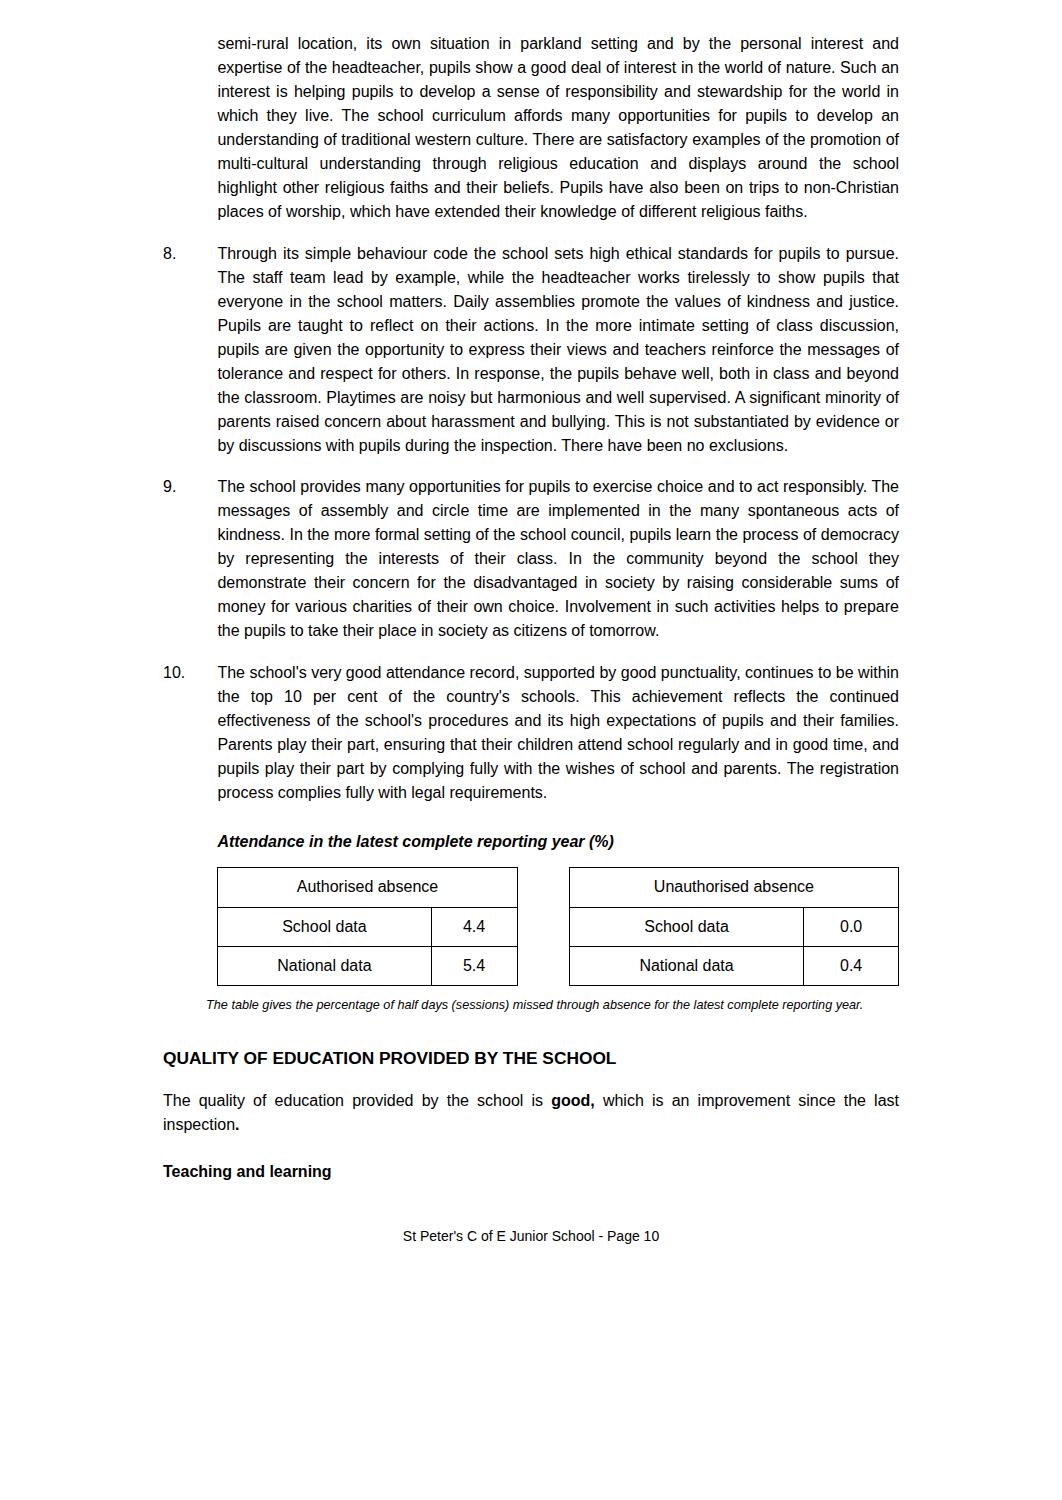semi-rural location, its own situation in parkland setting and by the personal interest and expertise of the headteacher, pupils show a good deal of interest in the world of nature. Such an interest is helping pupils to develop a sense of responsibility and stewardship for the world in which they live. The school curriculum affords many opportunities for pupils to develop an understanding of traditional western culture. There are satisfactory examples of the promotion of multi-cultural understanding through religious education and displays around the school highlight other religious faiths and their beliefs. Pupils have also been on trips to non-Christian places of worship, which have extended their knowledge of different religious faiths.
8.
Through its simple behaviour code the school sets high ethical standards for pupils to pursue. The staff team lead by example, while the headteacher works tirelessly to show pupils that everyone in the school matters. Daily assemblies promote the values of kindness and justice. Pupils are taught to reflect on their actions. In the more intimate setting of class discussion, pupils are given the opportunity to express their views and teachers reinforce the messages of tolerance and respect for others. In response, the pupils behave well, both in class and beyond the classroom. Playtimes are noisy but harmonious and well supervised. A significant minority of parents raised concern about harassment and bullying. This is not substantiated by evidence or by discussions with pupils during the inspection. There have been no exclusions.
9.
The school provides many opportunities for pupils to exercise choice and to act responsibly. The messages of assembly and circle time are implemented in the many spontaneous acts of kindness. In the more formal setting of the school council, pupils learn the process of democracy by representing the interests of their class. In the community beyond the school they demonstrate their concern for the disadvantaged in society by raising considerable sums of money for various charities of their own choice. Involvement in such activities helps to prepare the pupils to take their place in society as citizens of tomorrow.
10.
The school's very good attendance record, supported by good punctuality, continues to be within the top 10 per cent of the country's schools. This achievement reflects the continued effectiveness of the school's procedures and its high expectations of pupils and their families. Parents play their part, ensuring that their children attend school regularly and in good time, and pupils play their part by complying fully with the wishes of school and parents. The registration process complies fully with legal requirements.
Attendance in the latest complete reporting year (%)
| Authorised absence | | Unauthorised absence |
| School data | 4.4 | | School data | 0.0 |
| National data | 5.4 | | National data | 0.4 |
The table gives the percentage of half days (sessions) missed through absence for the latest complete reporting year.
QUALITY OF EDUCATION PROVIDED BY THE SCHOOL
The quality of education provided by the school is good, which is an improvement since the last inspection.
Teaching and learning
St Peter's C of E Junior School - Page 10